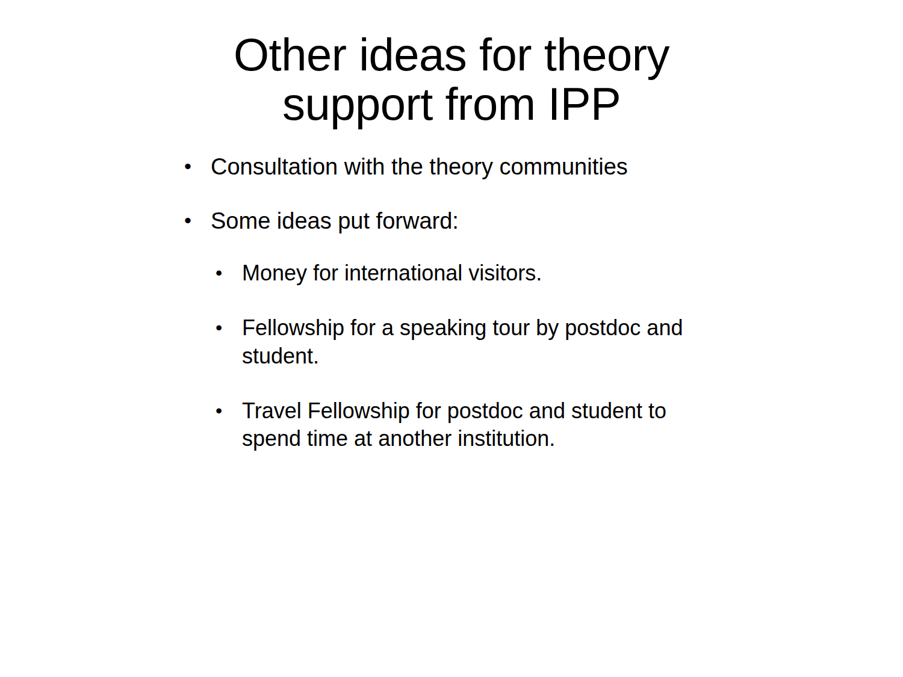Other ideas for theory support from IPP
Consultation with the theory communities
Some ideas put forward:
Money for international visitors.
Fellowship for a speaking tour by postdoc and student.
Travel Fellowship for postdoc and student to spend time at another institution.